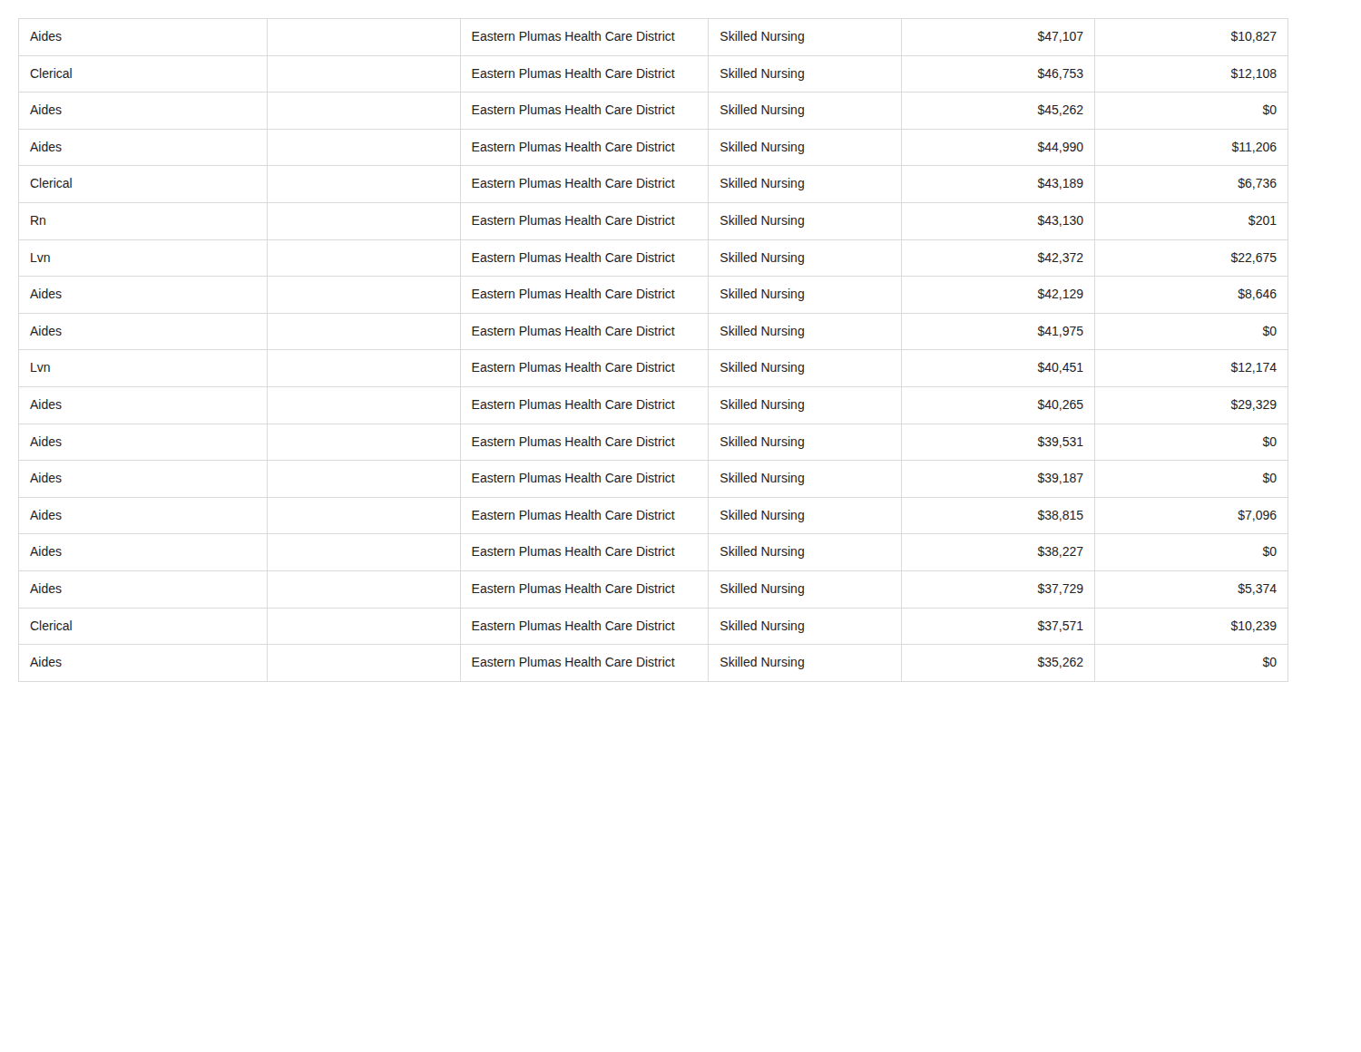| Aides | | Eastern Plumas Health Care District | Skilled Nursing | $47,107 | $10,827 |
| Clerical | | Eastern Plumas Health Care District | Skilled Nursing | $46,753 | $12,108 |
| Aides | | Eastern Plumas Health Care District | Skilled Nursing | $45,262 | $0 |
| Aides | | Eastern Plumas Health Care District | Skilled Nursing | $44,990 | $11,206 |
| Clerical | | Eastern Plumas Health Care District | Skilled Nursing | $43,189 | $6,736 |
| Rn | | Eastern Plumas Health Care District | Skilled Nursing | $43,130 | $201 |
| Lvn | | Eastern Plumas Health Care District | Skilled Nursing | $42,372 | $22,675 |
| Aides | | Eastern Plumas Health Care District | Skilled Nursing | $42,129 | $8,646 |
| Aides | | Eastern Plumas Health Care District | Skilled Nursing | $41,975 | $0 |
| Lvn | | Eastern Plumas Health Care District | Skilled Nursing | $40,451 | $12,174 |
| Aides | | Eastern Plumas Health Care District | Skilled Nursing | $40,265 | $29,329 |
| Aides | | Eastern Plumas Health Care District | Skilled Nursing | $39,531 | $0 |
| Aides | | Eastern Plumas Health Care District | Skilled Nursing | $39,187 | $0 |
| Aides | | Eastern Plumas Health Care District | Skilled Nursing | $38,815 | $7,096 |
| Aides | | Eastern Plumas Health Care District | Skilled Nursing | $38,227 | $0 |
| Aides | | Eastern Plumas Health Care District | Skilled Nursing | $37,729 | $5,374 |
| Clerical | | Eastern Plumas Health Care District | Skilled Nursing | $37,571 | $10,239 |
| Aides | | Eastern Plumas Health Care District | Skilled Nursing | $35,262 | $0 |